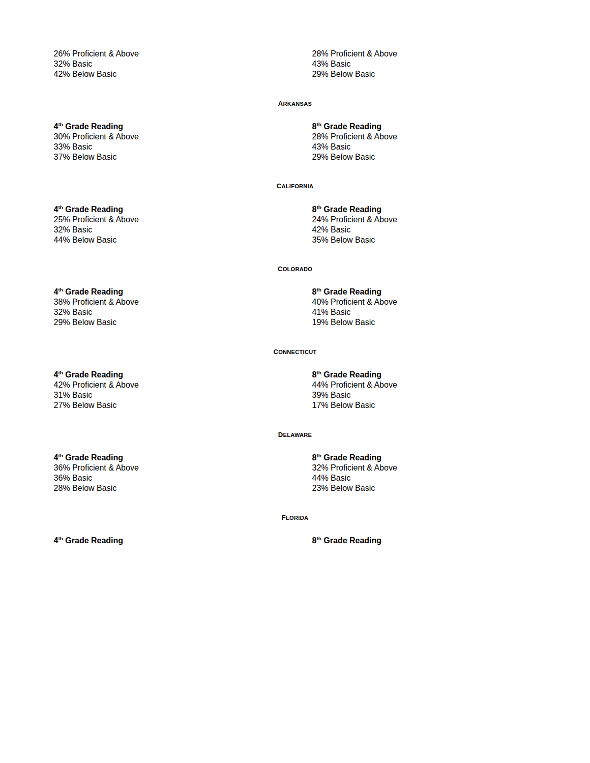26% Proficient & Above
32% Basic
42% Below Basic
28% Proficient & Above
43% Basic
29% Below Basic
Arkansas
4th Grade Reading
30% Proficient & Above
33% Basic
37% Below Basic
8th Grade Reading
28% Proficient & Above
43% Basic
29% Below Basic
California
4th Grade Reading
25% Proficient & Above
32% Basic
44% Below Basic
8th Grade Reading
24% Proficient & Above
42% Basic
35% Below Basic
Colorado
4th Grade Reading
38% Proficient & Above
32% Basic
29% Below Basic
8th Grade Reading
40% Proficient & Above
41% Basic
19% Below Basic
Connecticut
4th Grade Reading
42% Proficient & Above
31% Basic
27% Below Basic
8th Grade Reading
44% Proficient & Above
39% Basic
17% Below Basic
Delaware
4th Grade Reading
36% Proficient & Above
36% Basic
28% Below Basic
8th Grade Reading
32% Proficient & Above
44% Basic
23% Below Basic
Florida
4th Grade Reading
8th Grade Reading